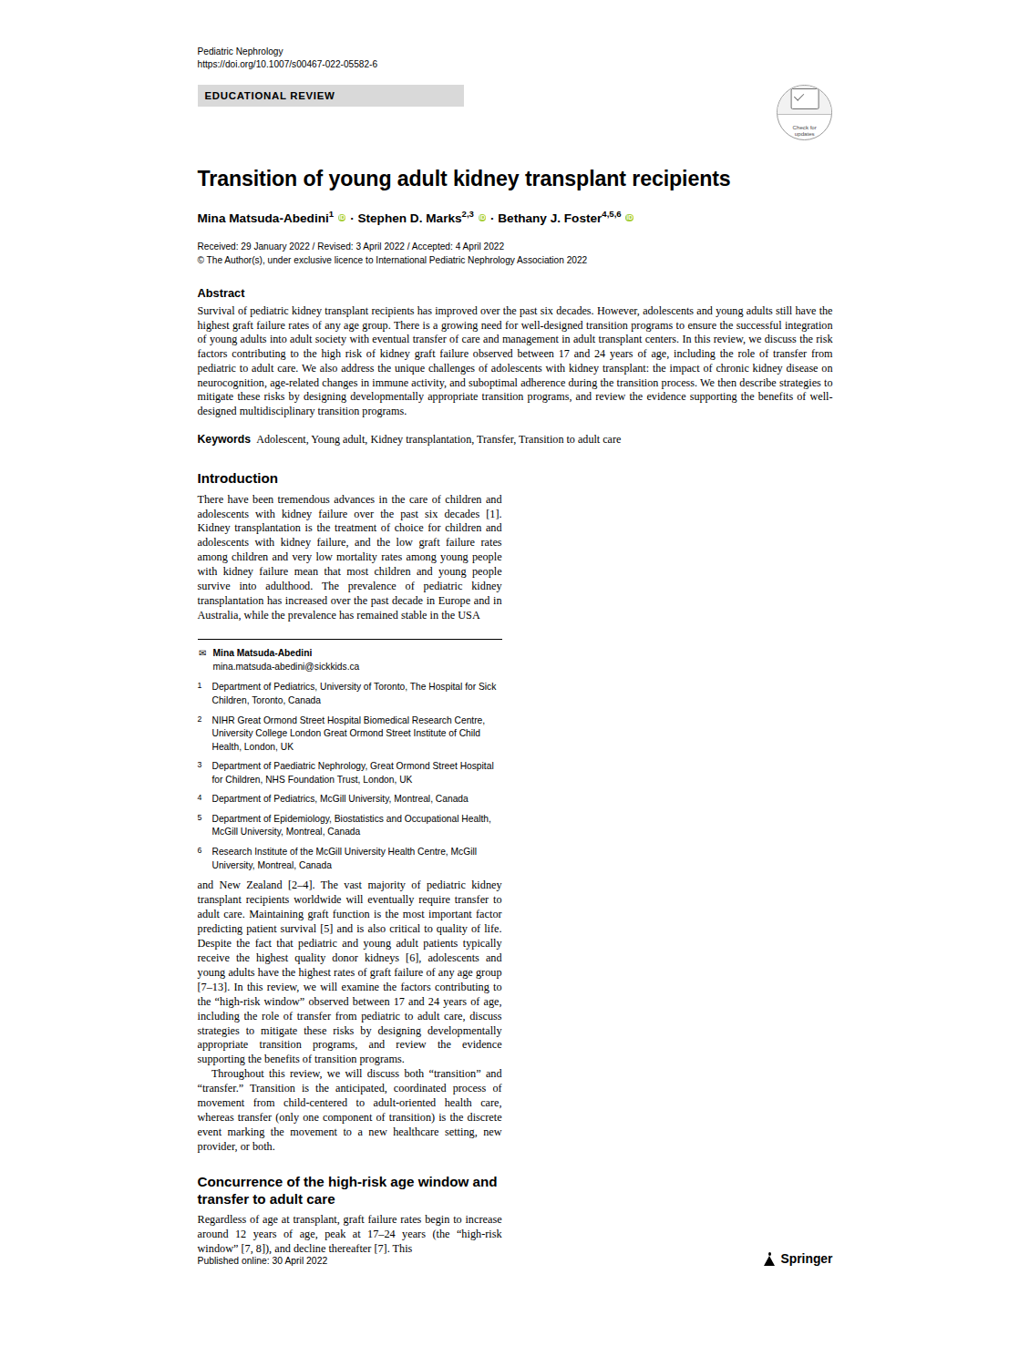Pediatric Nephrology
https://doi.org/10.1007/s00467-022-05582-6
EDUCATIONAL REVIEW
Check for
updates
Transition of young adult kidney transplant recipients
Mina Matsuda-Abedini1 · Stephen D. Marks2,3 · Bethany J. Foster4,5,6
Received: 29 January 2022 / Revised: 3 April 2022 / Accepted: 4 April 2022
© The Author(s), under exclusive licence to International Pediatric Nephrology Association 2022
Abstract
Survival of pediatric kidney transplant recipients has improved over the past six decades. However, adolescents and young adults still have the highest graft failure rates of any age group. There is a growing need for well-designed transition programs to ensure the successful integration of young adults into adult society with eventual transfer of care and management in adult transplant centers. In this review, we discuss the risk factors contributing to the high risk of kidney graft failure observed between 17 and 24 years of age, including the role of transfer from pediatric to adult care. We also address the unique challenges of adolescents with kidney transplant: the impact of chronic kidney disease on neurocognition, age-related changes in immune activity, and suboptimal adherence during the transition process. We then describe strategies to mitigate these risks by designing developmentally appropriate transition programs, and review the evidence supporting the benefits of well-designed multidisciplinary transition programs.
Keywords Adolescent, Young adult, Kidney transplantation, Transfer, Transition to adult care
Introduction
There have been tremendous advances in the care of children and adolescents with kidney failure over the past six decades [1]. Kidney transplantation is the treatment of choice for children and adolescents with kidney failure, and the low graft failure rates among children and very low mortality rates among young people with kidney failure mean that most children and young people survive into adulthood. The prevalence of pediatric kidney transplantation has increased over the past decade in Europe and in Australia, while the prevalence has remained stable in the USA
✉Mina Matsuda-Abedini
mina.matsuda-abedini@sickkids.ca
Department of Pediatrics, University of Toronto, The Hospital for Sick Children, Toronto, Canada
NIHR Great Ormond Street Hospital Biomedical Research Centre, University College London Great Ormond Street Institute of Child Health, London, UK
Department of Paediatric Nephrology, Great Ormond Street Hospital for Children, NHS Foundation Trust, London, UK
Department of Pediatrics, McGill University, Montreal, Canada
Department of Epidemiology, Biostatistics and Occupational Health, McGill University, Montreal, Canada
Research Institute of the McGill University Health Centre, McGill University, Montreal, Canada
and New Zealand [2–4]. The vast majority of pediatric kidney transplant recipients worldwide will eventually require transfer to adult care. Maintaining graft function is the most important factor predicting patient survival [5] and is also critical to quality of life. Despite the fact that pediatric and young adult patients typically receive the highest quality donor kidneys [6], adolescents and young adults have the highest rates of graft failure of any age group [7–13]. In this review, we will examine the factors contributing to the “high-risk window” observed between 17 and 24 years of age, including the role of transfer from pediatric to adult care, discuss strategies to mitigate these risks by designing developmentally appropriate transition programs, and review the evidence supporting the benefits of transition programs.
Throughout this review, we will discuss both “transition” and “transfer.” Transition is the anticipated, coordinated process of movement from child-centered to adult-oriented health care, whereas transfer (only one component of transition) is the discrete event marking the movement to a new healthcare setting, new provider, or both.
Concurrence of the high-risk age window and transfer to adult care
Regardless of age at transplant, graft failure rates begin to increase around 12 years of age, peak at 17–24 years (the “high-risk window” [7, 8]), and decline thereafter [7]. This
Published online: 30 April 2022
Springer